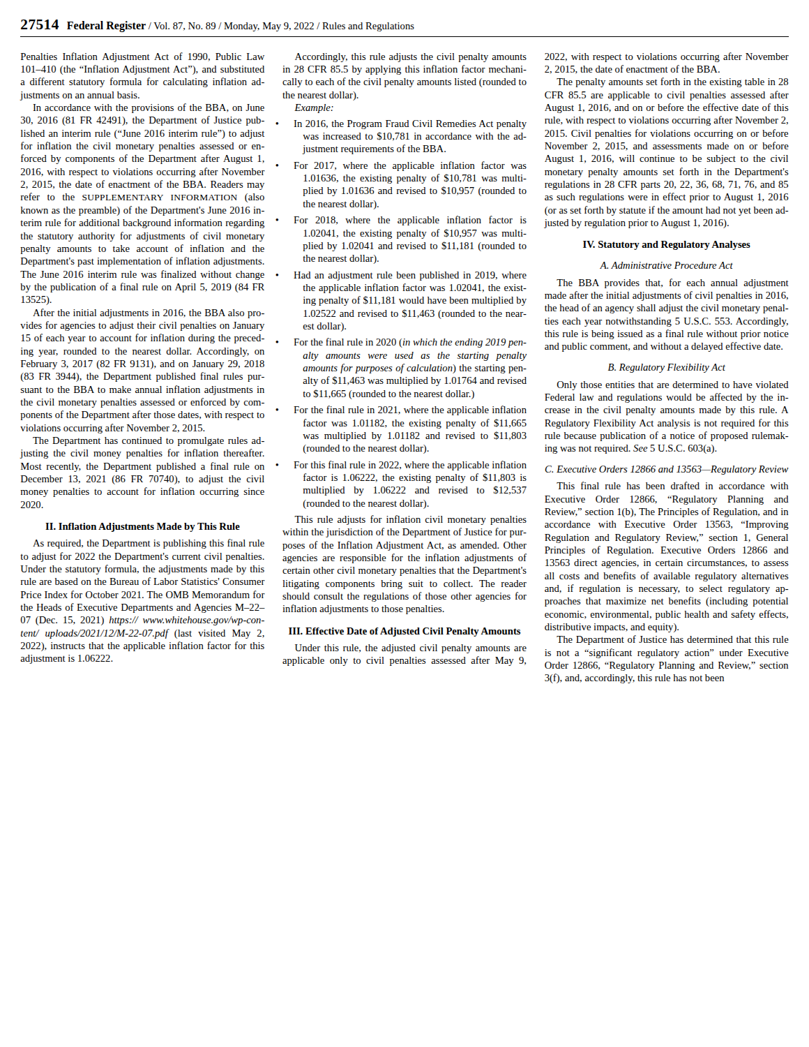27514 Federal Register / Vol. 87, No. 89 / Monday, May 9, 2022 / Rules and Regulations
Penalties Inflation Adjustment Act of 1990, Public Law 101–410 (the “Inflation Adjustment Act”), and substituted a different statutory formula for calculating inflation adjustments on an annual basis.
In accordance with the provisions of the BBA, on June 30, 2016 (81 FR 42491), the Department of Justice published an interim rule (“June 2016 interim rule”) to adjust for inflation the civil monetary penalties assessed or enforced by components of the Department after August 1, 2016, with respect to violations occurring after November 2, 2015, the date of enactment of the BBA. Readers may refer to the SUPPLEMENTARY INFORMATION (also known as the preamble) of the Department's June 2016 interim rule for additional background information regarding the statutory authority for adjustments of civil monetary penalty amounts to take account of inflation and the Department's past implementation of inflation adjustments. The June 2016 interim rule was finalized without change by the publication of a final rule on April 5, 2019 (84 FR 13525).
After the initial adjustments in 2016, the BBA also provides for agencies to adjust their civil penalties on January 15 of each year to account for inflation during the preceding year, rounded to the nearest dollar. Accordingly, on February 3, 2017 (82 FR 9131), and on January 29, 2018 (83 FR 3944), the Department published final rules pursuant to the BBA to make annual inflation adjustments in the civil monetary penalties assessed or enforced by components of the Department after those dates, with respect to violations occurring after November 2, 2015.
The Department has continued to promulgate rules adjusting the civil money penalties for inflation thereafter. Most recently, the Department published a final rule on December 13, 2021 (86 FR 70740), to adjust the civil money penalties to account for inflation occurring since 2020.
II. Inflation Adjustments Made by This Rule
As required, the Department is publishing this final rule to adjust for 2022 the Department's current civil penalties. Under the statutory formula, the adjustments made by this rule are based on the Bureau of Labor Statistics' Consumer Price Index for October 2021. The OMB Memorandum for the Heads of Executive Departments and Agencies M–22–07 (Dec. 15, 2021) https:// www.whitehouse.gov/wp-content/ uploads/2021/12/M-22-07.pdf (last visited May 2, 2022), instructs that the applicable inflation factor for this adjustment is 1.06222.
Accordingly, this rule adjusts the civil penalty amounts in 28 CFR 85.5 by applying this inflation factor mechanically to each of the civil penalty amounts listed (rounded to the nearest dollar).
Example:
In 2016, the Program Fraud Civil Remedies Act penalty was increased to $10,781 in accordance with the adjustment requirements of the BBA.
For 2017, where the applicable inflation factor was 1.01636, the existing penalty of $10,781 was multiplied by 1.01636 and revised to $10,957 (rounded to the nearest dollar).
For 2018, where the applicable inflation factor is 1.02041, the existing penalty of $10,957 was multiplied by 1.02041 and revised to $11,181 (rounded to the nearest dollar).
Had an adjustment rule been published in 2019, where the applicable inflation factor was 1.02041, the existing penalty of $11,181 would have been multiplied by 1.02522 and revised to $11,463 (rounded to the nearest dollar).
For the final rule in 2020 (in which the ending 2019 penalty amounts were used as the starting penalty amounts for purposes of calculation) the starting penalty of $11,463 was multiplied by 1.01764 and revised to $11,665 (rounded to the nearest dollar.)
For the final rule in 2021, where the applicable inflation factor was 1.01182, the existing penalty of $11,665 was multiplied by 1.01182 and revised to $11,803 (rounded to the nearest dollar).
For this final rule in 2022, where the applicable inflation factor is 1.06222, the existing penalty of $11,803 is multiplied by 1.06222 and revised to $12,537 (rounded to the nearest dollar).
This rule adjusts for inflation civil monetary penalties within the jurisdiction of the Department of Justice for purposes of the Inflation Adjustment Act, as amended. Other agencies are responsible for the inflation adjustments of certain other civil monetary penalties that the Department's litigating components bring suit to collect. The reader should consult the regulations of those other agencies for inflation adjustments to those penalties.
III. Effective Date of Adjusted Civil Penalty Amounts
Under this rule, the adjusted civil penalty amounts are applicable only to civil penalties assessed after May 9, 2022, with respect to violations occurring after November 2, 2015, the date of enactment of the BBA.
The penalty amounts set forth in the existing table in 28 CFR 85.5 are applicable to civil penalties assessed after August 1, 2016, and on or before the effective date of this rule, with respect to violations occurring after November 2, 2015. Civil penalties for violations occurring on or before November 2, 2015, and assessments made on or before August 1, 2016, will continue to be subject to the civil monetary penalty amounts set forth in the Department's regulations in 28 CFR parts 20, 22, 36, 68, 71, 76, and 85 as such regulations were in effect prior to August 1, 2016 (or as set forth by statute if the amount had not yet been adjusted by regulation prior to August 1, 2016).
IV. Statutory and Regulatory Analyses
A. Administrative Procedure Act
The BBA provides that, for each annual adjustment made after the initial adjustments of civil penalties in 2016, the head of an agency shall adjust the civil monetary penalties each year notwithstanding 5 U.S.C. 553. Accordingly, this rule is being issued as a final rule without prior notice and public comment, and without a delayed effective date.
B. Regulatory Flexibility Act
Only those entities that are determined to have violated Federal law and regulations would be affected by the increase in the civil penalty amounts made by this rule. A Regulatory Flexibility Act analysis is not required for this rule because publication of a notice of proposed rulemaking was not required. See 5 U.S.C. 603(a).
C. Executive Orders 12866 and 13563—Regulatory Review
This final rule has been drafted in accordance with Executive Order 12866, “Regulatory Planning and Review,” section 1(b), The Principles of Regulation, and in accordance with Executive Order 13563, “Improving Regulation and Regulatory Review,” section 1, General Principles of Regulation. Executive Orders 12866 and 13563 direct agencies, in certain circumstances, to assess all costs and benefits of available regulatory alternatives and, if regulation is necessary, to select regulatory approaches that maximize net benefits (including potential economic, environmental, public health and safety effects, distributive impacts, and equity).
The Department of Justice has determined that this rule is not a “significant regulatory action” under Executive Order 12866, “Regulatory Planning and Review,” section 3(f), and, accordingly, this rule has not been